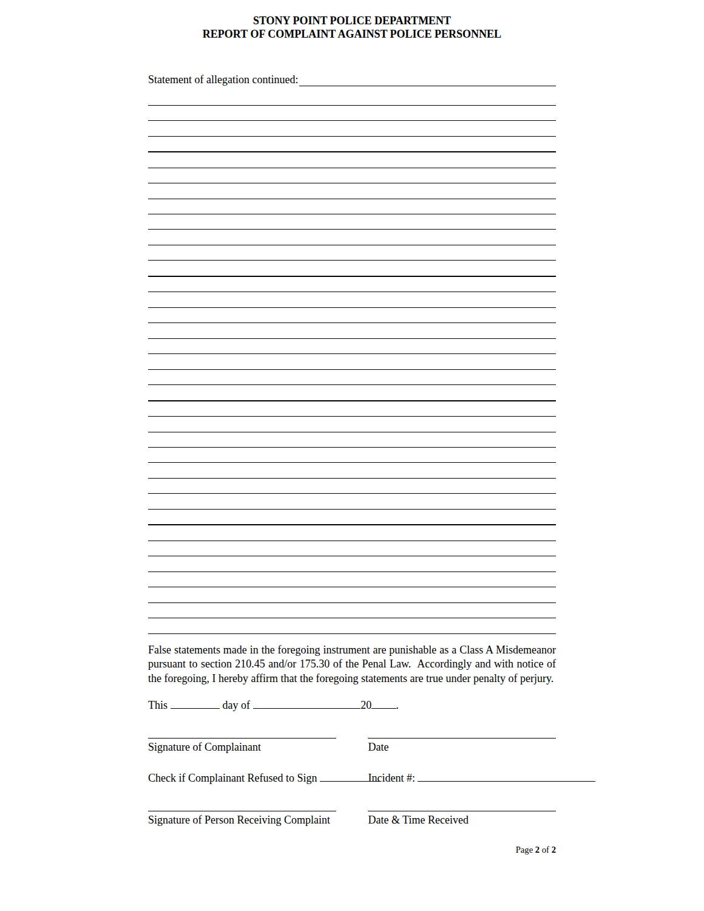STONY POINT POLICE DEPARTMENT REPORT OF COMPLAINT AGAINST POLICE PERSONNEL
Statement of allegation continued:
False statements made in the foregoing instrument are punishable as a Class A Misdemeanor pursuant to section 210.45 and/or 175.30 of the Penal Law. Accordingly and with notice of the foregoing, I hereby affirm that the foregoing statements are true under penalty of perjury.
This day of 20 .
Signature of Complainant
Date
Check if Complainant Refused to Sign
Incident #:
Signature of Person Receiving Complaint
Date & Time Received
Page 2 of 2